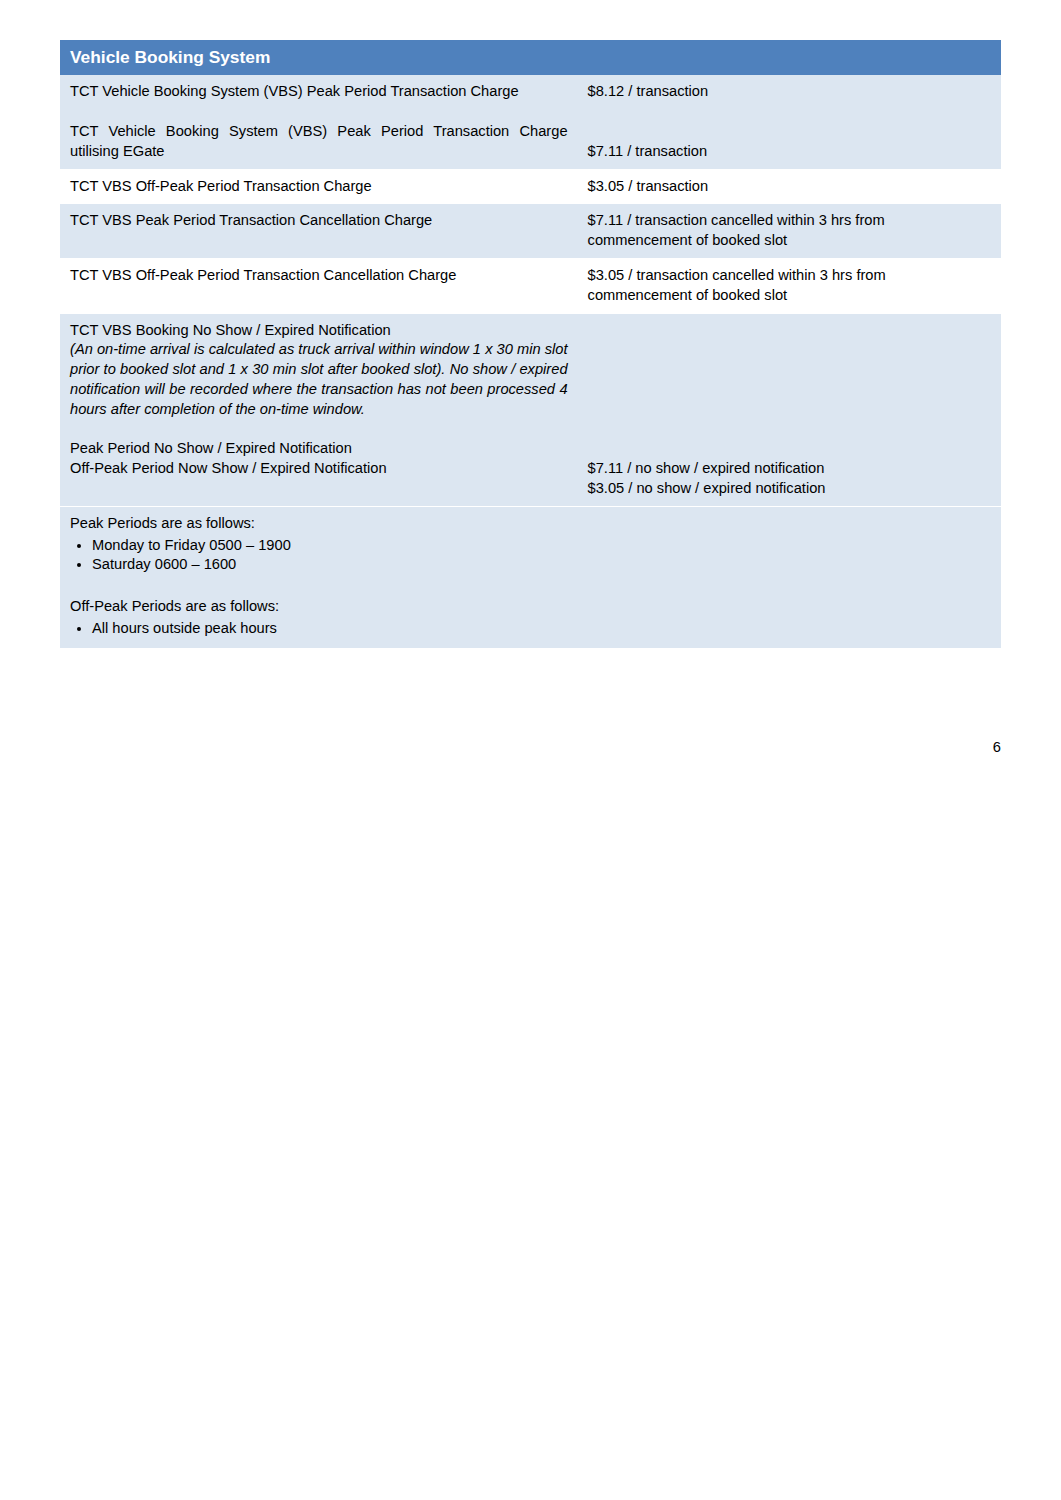Vehicle Booking System
| TCT Vehicle Booking System (VBS) Peak Period Transaction Charge TCT Vehicle Booking System (VBS) Peak Period Transaction Charge utilising EGate | $8.12 / transaction $7.11 / transaction |
| TCT VBS Off-Peak Period Transaction Charge | $3.05 / transaction |
| TCT VBS Peak Period Transaction Cancellation Charge | $7.11 / transaction cancelled within 3 hrs from commencement of booked slot |
| TCT VBS Off-Peak Period Transaction Cancellation Charge | $3.05 / transaction cancelled within 3 hrs from commencement of booked slot |
| TCT VBS Booking No Show / Expired Notification (An on-time arrival is calculated as truck arrival within window 1 x 30 min slot prior to booked slot and 1 x 30 min slot after booked slot). No show / expired notification will be recorded where the transaction has not been processed 4 hours after completion of the on-time window. Peak Period No Show / Expired Notification Off-Peak Period Now Show / Expired Notification | $7.11 / no show / expired notification $3.05 / no show / expired notification |
| Peak Periods are as follows: Monday to Friday 0500 – 1900 Saturday 0600 – 1600 Off-Peak Periods are as follows: All hours outside peak hours | |
6